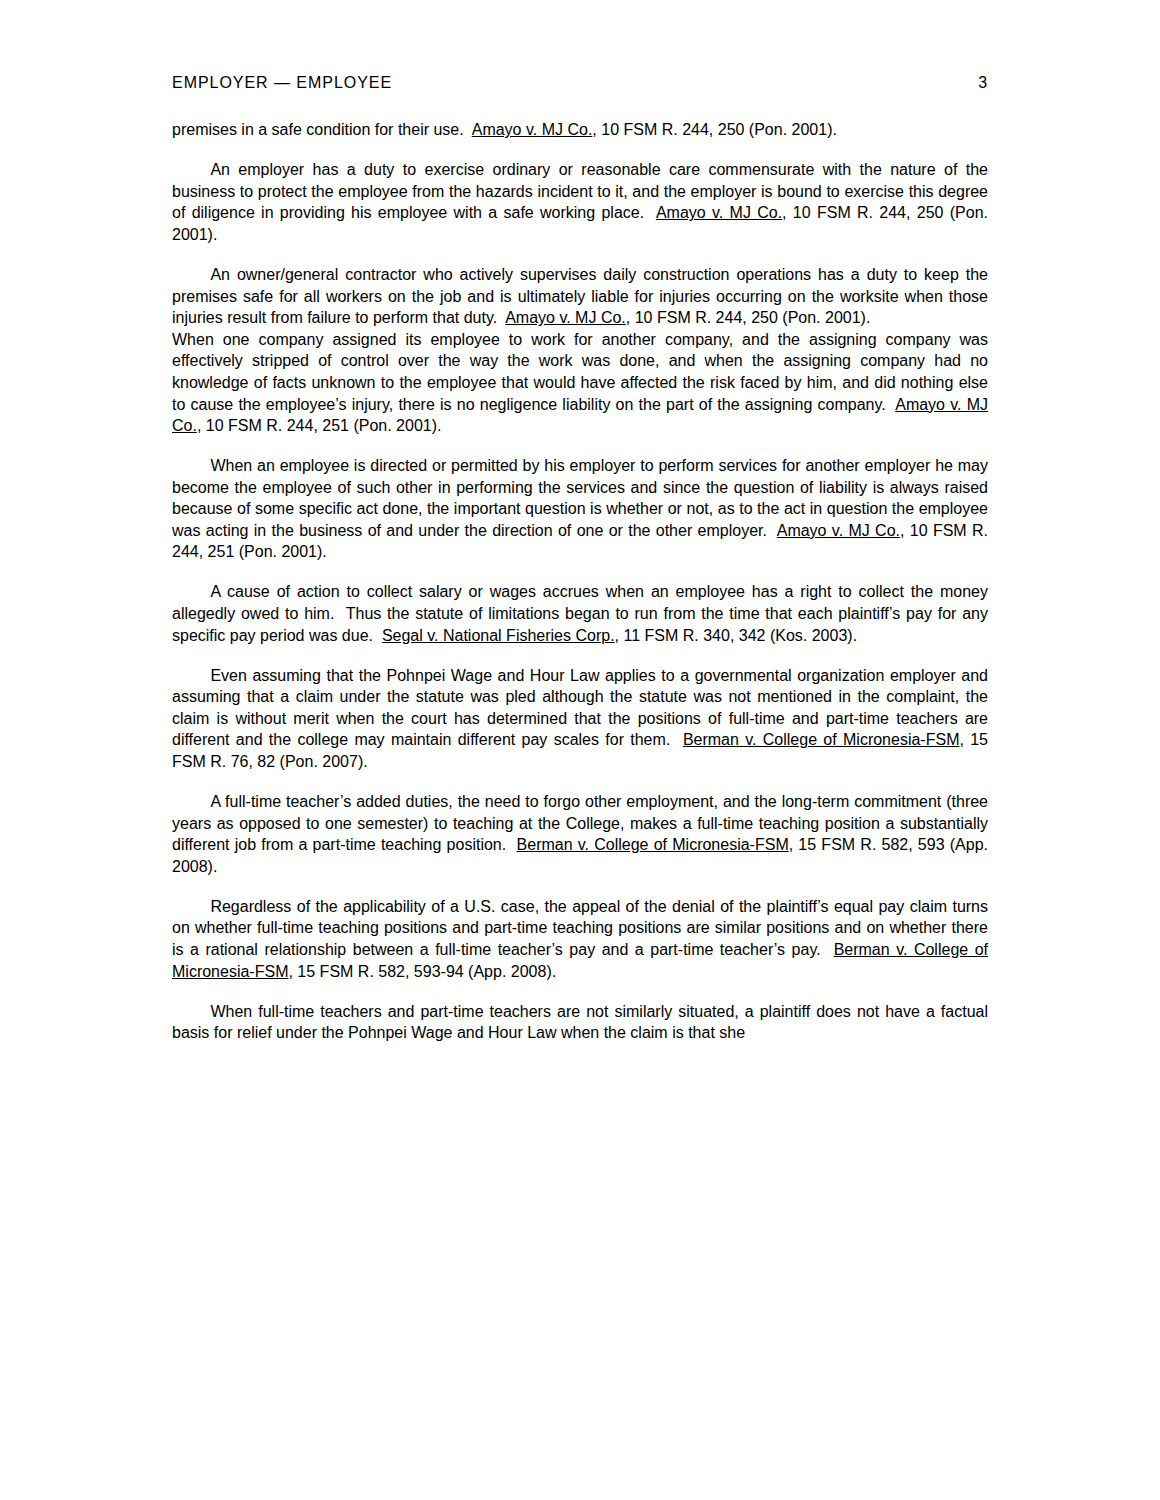Employer — Employee 3
premises in a safe condition for their use. Amayo v. MJ Co., 10 FSM R. 244, 250 (Pon. 2001).
An employer has a duty to exercise ordinary or reasonable care commensurate with the nature of the business to protect the employee from the hazards incident to it, and the employer is bound to exercise this degree of diligence in providing his employee with a safe working place. Amayo v. MJ Co., 10 FSM R. 244, 250 (Pon. 2001).
An owner/general contractor who actively supervises daily construction operations has a duty to keep the premises safe for all workers on the job and is ultimately liable for injuries occurring on the worksite when those injuries result from failure to perform that duty. Amayo v. MJ Co., 10 FSM R. 244, 250 (Pon. 2001).
When one company assigned its employee to work for another company, and the assigning company was effectively stripped of control over the way the work was done, and when the assigning company had no knowledge of facts unknown to the employee that would have affected the risk faced by him, and did nothing else to cause the employee’s injury, there is no negligence liability on the part of the assigning company. Amayo v. MJ Co., 10 FSM R. 244, 251 (Pon. 2001).
When an employee is directed or permitted by his employer to perform services for another employer he may become the employee of such other in performing the services and since the question of liability is always raised because of some specific act done, the important question is whether or not, as to the act in question the employee was acting in the business of and under the direction of one or the other employer. Amayo v. MJ Co., 10 FSM R. 244, 251 (Pon. 2001).
A cause of action to collect salary or wages accrues when an employee has a right to collect the money allegedly owed to him. Thus the statute of limitations began to run from the time that each plaintiff’s pay for any specific pay period was due. Segal v. National Fisheries Corp., 11 FSM R. 340, 342 (Kos. 2003).
Even assuming that the Pohnpei Wage and Hour Law applies to a governmental organization employer and assuming that a claim under the statute was pled although the statute was not mentioned in the complaint, the claim is without merit when the court has determined that the positions of full-time and part-time teachers are different and the college may maintain different pay scales for them. Berman v. College of Micronesia-FSM, 15 FSM R. 76, 82 (Pon. 2007).
A full-time teacher’s added duties, the need to forgo other employment, and the long-term commitment (three years as opposed to one semester) to teaching at the College, makes a full-time teaching position a substantially different job from a part-time teaching position. Berman v. College of Micronesia-FSM, 15 FSM R. 582, 593 (App. 2008).
Regardless of the applicability of a U.S. case, the appeal of the denial of the plaintiff’s equal pay claim turns on whether full-time teaching positions and part-time teaching positions are similar positions and on whether there is a rational relationship between a full-time teacher’s pay and a part-time teacher’s pay. Berman v. College of Micronesia-FSM, 15 FSM R. 582, 593-94 (App. 2008).
When full-time teachers and part-time teachers are not similarly situated, a plaintiff does not have a factual basis for relief under the Pohnpei Wage and Hour Law when the claim is that she